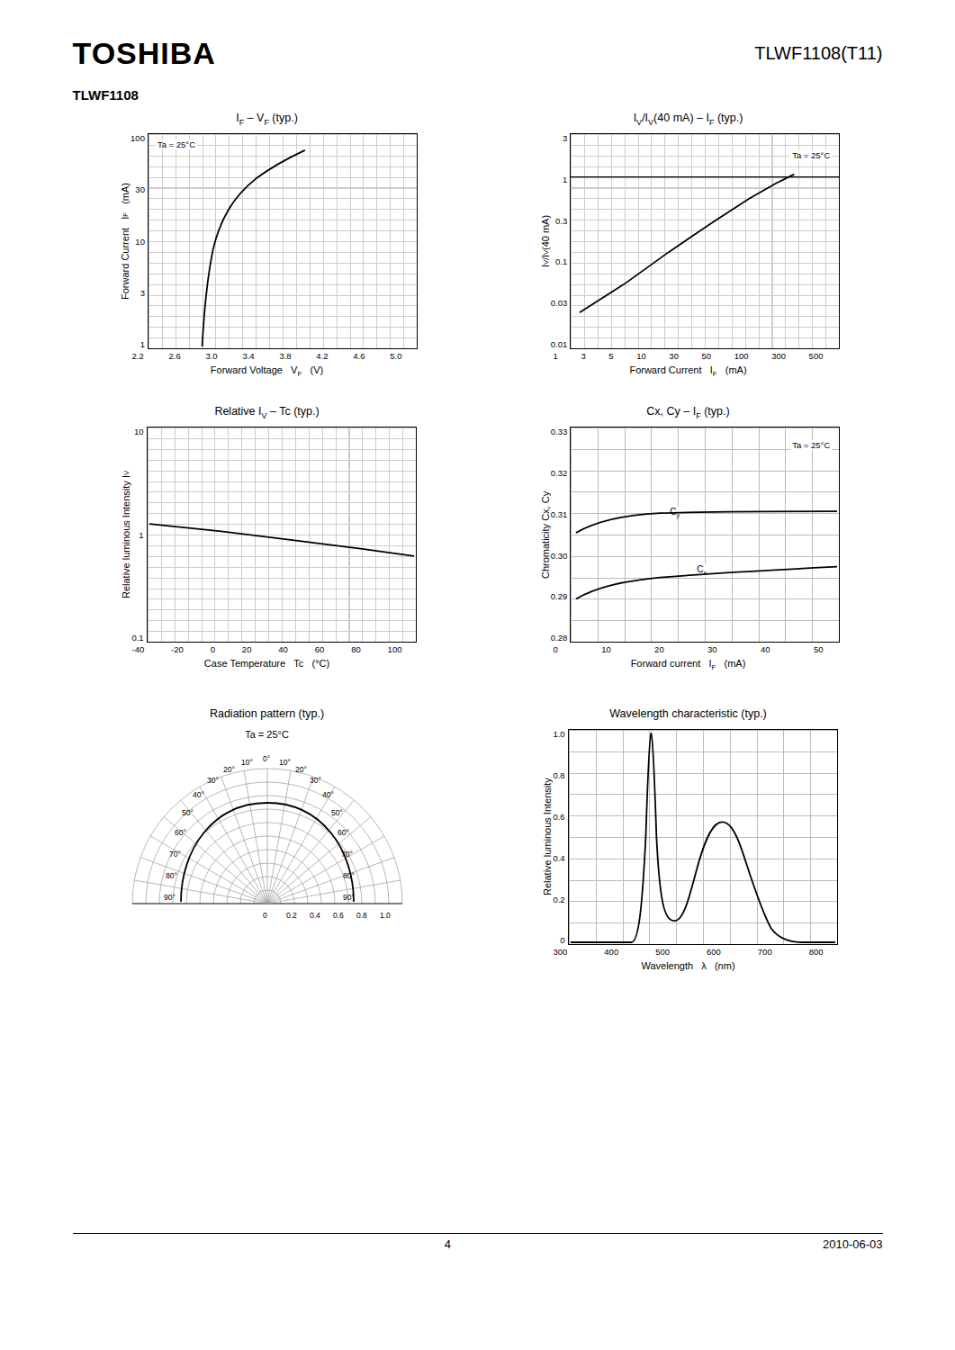TOSHIBA
TLWF1108(T11)
TLWF1108
IF – VF (typ.)
Forward Current IF (mA)
100 30 10 3 1
Ta = 25°C
2.22.63.03.43.84.24.65.0
Forward Voltage VF (V)
IV/IV(40 mA) – IF (typ.)
IV/IV(40 mA)
3 1 0.3 0.1 0.03 0.01
Ta = 25°C
135103050100300500
Forward Current IF (mA)
Relative IV – Tc (typ.)
Relative luminous Intensity IV
10 1 0.1
-40-20020406080100
Case Temperature Tc (°C)
Cx, Cy – IF (typ.)
Chromaticity Cx, Cy
0.33 0.32 0.31 0.30 0.29 0.28
Ta = 25°C Cy Cx
01020304050
Forward current IF (mA)
Radiation pattern (typ.)
Ta = 25°C
0° 10° 20° 30° 40° 50° 60° 70° 80° 90° 10° 20° 30° 40° 50° 60° 70° 80° 90° 0 0.2 0.4 0.6 0.8 1.0
Wavelength characteristic (typ.)
Relative luminous Intensity
1.0 0.8 0.6 0.4 0.2 0
300400500600700800
Wavelength λ (nm)
4 2010-06-03